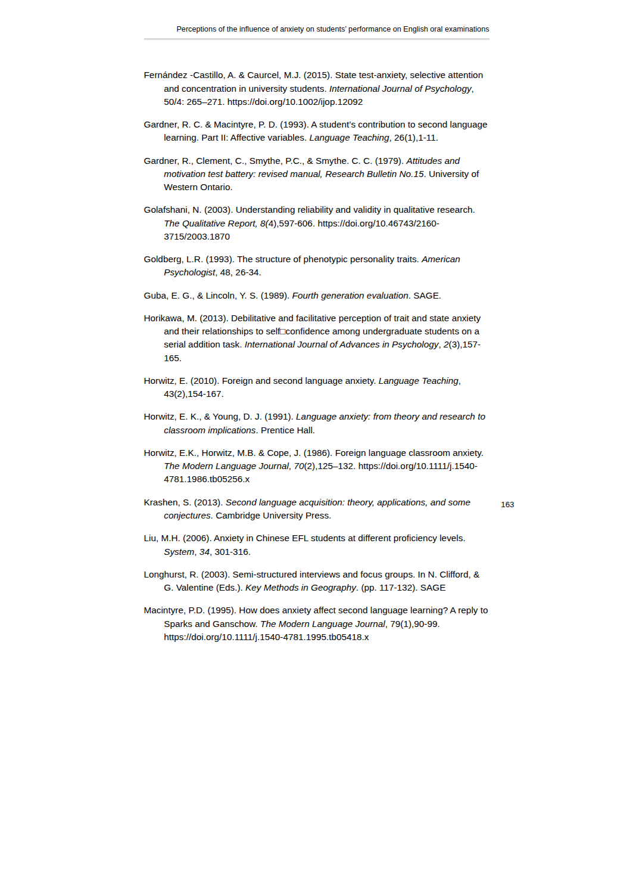Perceptions of the influence of anxiety on students’ performance on English oral examinations
Fernández -Castillo, A. & Caurcel, M.J. (2015). State test-anxiety, selective attention and concentration in university students. International Journal of Psychology, 50/4: 265–271. https://doi.org/10.1002/ijop.12092
Gardner, R. C. & Macintyre, P. D. (1993). A student’s contribution to second language learning. Part II: Affective variables. Language Teaching, 26(1),1-11.
Gardner, R., Clement, C., Smythe, P.C., & Smythe. C. C. (1979). Attitudes and motivation test battery: revised manual, Research Bulletin No.15. University of Western Ontario.
Golafshani, N. (2003). Understanding reliability and validity in qualitative research. The Qualitative Report, 8(4),597-606. https://doi.org/10.46743/2160-3715/2003.1870
Goldberg, L.R. (1993). The structure of phenotypic personality traits. American Psychologist, 48, 26-34.
Guba, E. G., & Lincoln, Y. S. (1989). Fourth generation evaluation. SAGE.
Horikawa, M. (2013). Debilitative and facilitative perception of trait and state anxiety and their relationships to self□confidence among undergraduate students on a serial addition task. International Journal of Advances in Psychology, 2(3),157-165.
Horwitz, E. (2010). Foreign and second language anxiety. Language Teaching, 43(2),154-167.
Horwitz, E. K., & Young, D. J. (1991). Language anxiety: from theory and research to classroom implications. Prentice Hall.
Horwitz, E.K., Horwitz, M.B. & Cope, J. (1986). Foreign language classroom anxiety. The Modern Language Journal, 70(2),125–132. https://doi.org/10.1111/j.1540-4781.1986.tb05256.x
Krashen, S. (2013). Second language acquisition: theory, applications, and some conjectures. Cambridge University Press.
Liu, M.H. (2006). Anxiety in Chinese EFL students at different proficiency levels. System, 34, 301-316.
Longhurst, R. (2003). Semi-structured interviews and focus groups. In N. Clifford, & G. Valentine (Eds.). Key Methods in Geography. (pp. 117-132). SAGE
Macintyre, P.D. (1995). How does anxiety affect second language learning? A reply to Sparks and Ganschow. The Modern Language Journal, 79(1),90-99. https://doi.org/10.1111/j.1540-4781.1995.tb05418.x
163